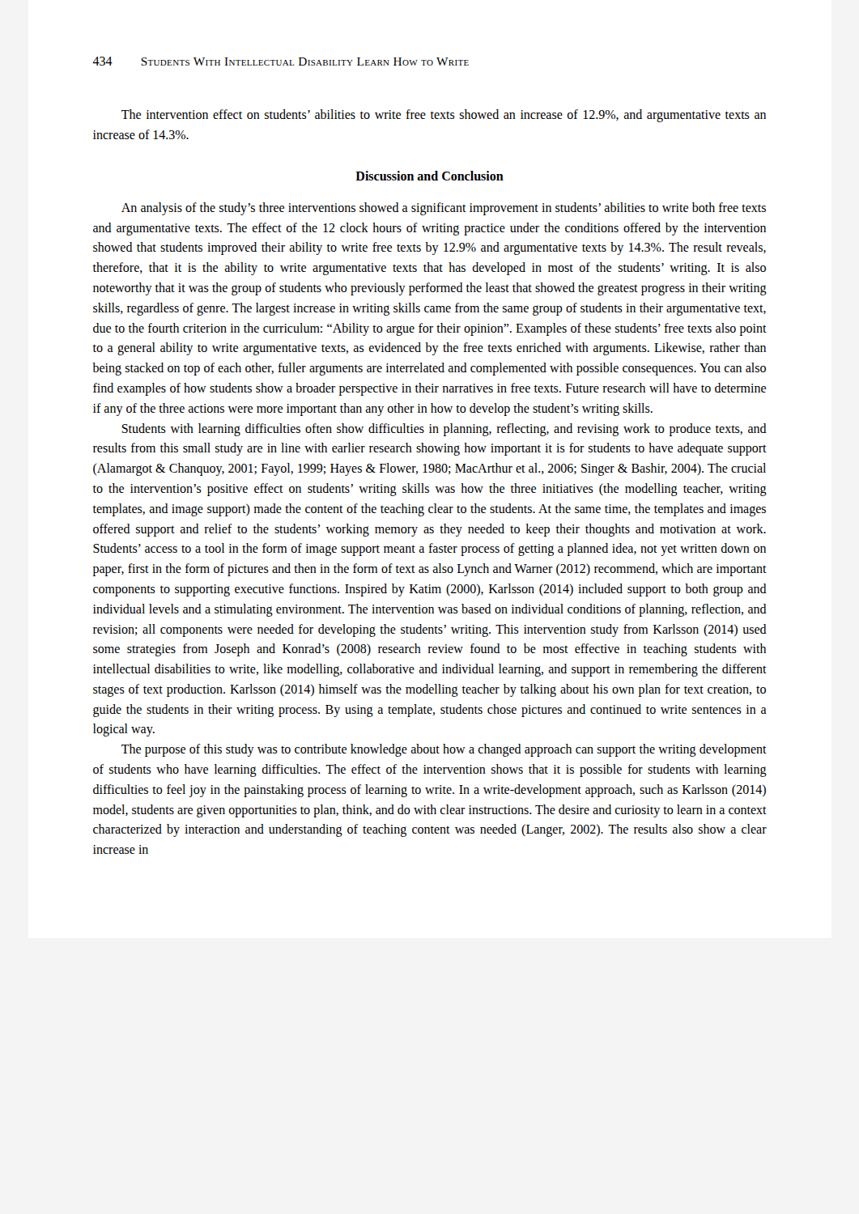434 Students With Intellectual Disability Learn How to Write
The intervention effect on students’ abilities to write free texts showed an increase of 12.9%, and argumentative texts an increase of 14.3%.
Discussion and Conclusion
An analysis of the study’s three interventions showed a significant improvement in students’ abilities to write both free texts and argumentative texts. The effect of the 12 clock hours of writing practice under the conditions offered by the intervention showed that students improved their ability to write free texts by 12.9% and argumentative texts by 14.3%. The result reveals, therefore, that it is the ability to write argumentative texts that has developed in most of the students’ writing. It is also noteworthy that it was the group of students who previously performed the least that showed the greatest progress in their writing skills, regardless of genre. The largest increase in writing skills came from the same group of students in their argumentative text, due to the fourth criterion in the curriculum: “Ability to argue for their opinion”. Examples of these students’ free texts also point to a general ability to write argumentative texts, as evidenced by the free texts enriched with arguments. Likewise, rather than being stacked on top of each other, fuller arguments are interrelated and complemented with possible consequences. You can also find examples of how students show a broader perspective in their narratives in free texts. Future research will have to determine if any of the three actions were more important than any other in how to develop the student’s writing skills.
Students with learning difficulties often show difficulties in planning, reflecting, and revising work to produce texts, and results from this small study are in line with earlier research showing how important it is for students to have adequate support (Alamargot & Chanquoy, 2001; Fayol, 1999; Hayes & Flower, 1980; MacArthur et al., 2006; Singer & Bashir, 2004). The crucial to the intervention’s positive effect on students’ writing skills was how the three initiatives (the modelling teacher, writing templates, and image support) made the content of the teaching clear to the students. At the same time, the templates and images offered support and relief to the students’ working memory as they needed to keep their thoughts and motivation at work. Students’ access to a tool in the form of image support meant a faster process of getting a planned idea, not yet written down on paper, first in the form of pictures and then in the form of text as also Lynch and Warner (2012) recommend, which are important components to supporting executive functions. Inspired by Katim (2000), Karlsson (2014) included support to both group and individual levels and a stimulating environment. The intervention was based on individual conditions of planning, reflection, and revision; all components were needed for developing the students’ writing. This intervention study from Karlsson (2014) used some strategies from Joseph and Konrad’s (2008) research review found to be most effective in teaching students with intellectual disabilities to write, like modelling, collaborative and individual learning, and support in remembering the different stages of text production. Karlsson (2014) himself was the modelling teacher by talking about his own plan for text creation, to guide the students in their writing process. By using a template, students chose pictures and continued to write sentences in a logical way.
The purpose of this study was to contribute knowledge about how a changed approach can support the writing development of students who have learning difficulties. The effect of the intervention shows that it is possible for students with learning difficulties to feel joy in the painstaking process of learning to write. In a write-development approach, such as Karlsson (2014) model, students are given opportunities to plan, think, and do with clear instructions. The desire and curiosity to learn in a context characterized by interaction and understanding of teaching content was needed (Langer, 2002). The results also show a clear increase in